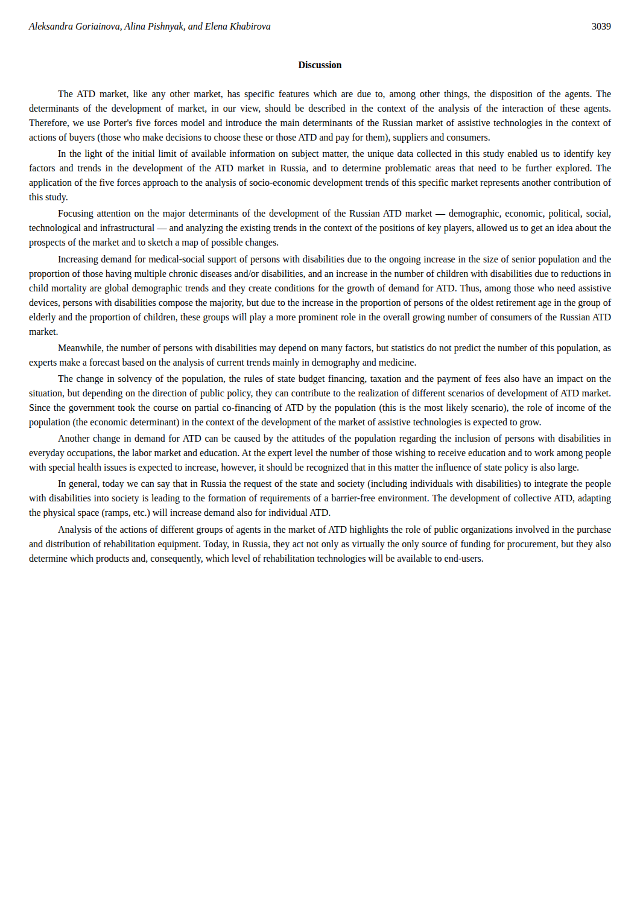Aleksandra Goriainova, Alina Pishnyak, and Elena Khabirova 3039
Discussion
The ATD market, like any other market, has specific features which are due to, among other things, the disposition of the agents. The determinants of the development of market, in our view, should be described in the context of the analysis of the interaction of these agents. Therefore, we use Porter's five forces model and introduce the main determinants of the Russian market of assistive technologies in the context of actions of buyers (those who make decisions to choose these or those ATD and pay for them), suppliers and consumers.
In the light of the initial limit of available information on subject matter, the unique data collected in this study enabled us to identify key factors and trends in the development of the ATD market in Russia, and to determine problematic areas that need to be further explored. The application of the five forces approach to the analysis of socio-economic development trends of this specific market represents another contribution of this study.
Focusing attention on the major determinants of the development of the Russian ATD market — demographic, economic, political, social, technological and infrastructural — and analyzing the existing trends in the context of the positions of key players, allowed us to get an idea about the prospects of the market and to sketch a map of possible changes.
Increasing demand for medical-social support of persons with disabilities due to the ongoing increase in the size of senior population and the proportion of those having multiple chronic diseases and/or disabilities, and an increase in the number of children with disabilities due to reductions in child mortality are global demographic trends and they create conditions for the growth of demand for ATD. Thus, among those who need assistive devices, persons with disabilities compose the majority, but due to the increase in the proportion of persons of the oldest retirement age in the group of elderly and the proportion of children, these groups will play a more prominent role in the overall growing number of consumers of the Russian ATD market.
Meanwhile, the number of persons with disabilities may depend on many factors, but statistics do not predict the number of this population, as experts make a forecast based on the analysis of current trends mainly in demography and medicine.
The change in solvency of the population, the rules of state budget financing, taxation and the payment of fees also have an impact on the situation, but depending on the direction of public policy, they can contribute to the realization of different scenarios of development of ATD market. Since the government took the course on partial co-financing of ATD by the population (this is the most likely scenario), the role of income of the population (the economic determinant) in the context of the development of the market of assistive technologies is expected to grow.
Another change in demand for ATD can be caused by the attitudes of the population regarding the inclusion of persons with disabilities in everyday occupations, the labor market and education. At the expert level the number of those wishing to receive education and to work among people with special health issues is expected to increase, however, it should be recognized that in this matter the influence of state policy is also large.
In general, today we can say that in Russia the request of the state and society (including individuals with disabilities) to integrate the people with disabilities into society is leading to the formation of requirements of a barrier-free environment. The development of collective ATD, adapting the physical space (ramps, etc.) will increase demand also for individual ATD.
Analysis of the actions of different groups of agents in the market of ATD highlights the role of public organizations involved in the purchase and distribution of rehabilitation equipment. Today, in Russia, they act not only as virtually the only source of funding for procurement, but they also determine which products and, consequently, which level of rehabilitation technologies will be available to end-users.